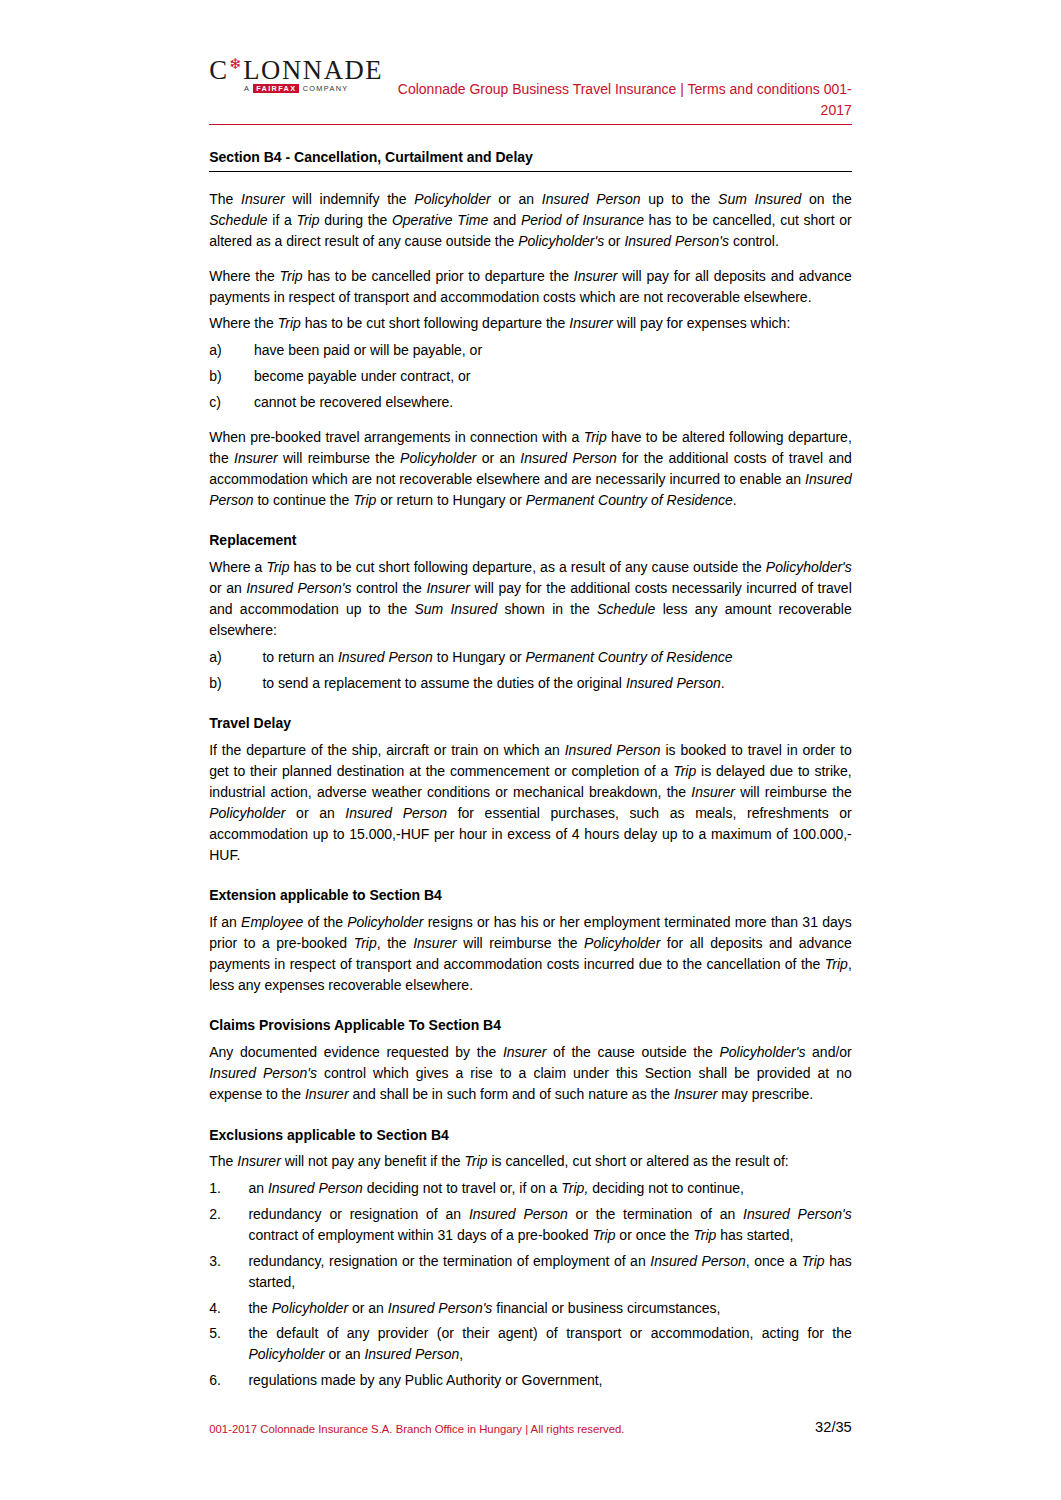C❄LONNADE
A FAIRFAX COMPANY
Colonnade Group Business Travel Insurance | Terms and conditions 001-2017
Section B4 - Cancellation, Curtailment and Delay
The Insurer will indemnify the Policyholder or an Insured Person up to the Sum Insured on the Schedule if a Trip during the Operative Time and Period of Insurance has to be cancelled, cut short or altered as a direct result of any cause outside the Policyholder's or Insured Person's control.
Where the Trip has to be cancelled prior to departure the Insurer will pay for all deposits and advance payments in respect of transport and accommodation costs which are not recoverable elsewhere.
Where the Trip has to be cut short following departure the Insurer will pay for expenses which:
a) have been paid or will be payable, or
b) become payable under contract, or
c) cannot be recovered elsewhere.
When pre-booked travel arrangements in connection with a Trip have to be altered following departure, the Insurer will reimburse the Policyholder or an Insured Person for the additional costs of travel and accommodation which are not recoverable elsewhere and are necessarily incurred to enable an Insured Person to continue the Trip or return to Hungary or Permanent Country of Residence.
Replacement
Where a Trip has to be cut short following departure, as a result of any cause outside the Policyholder's or an Insured Person's control the Insurer will pay for the additional costs necessarily incurred of travel and accommodation up to the Sum Insured shown in the Schedule less any amount recoverable elsewhere:
a) to return an Insured Person to Hungary or Permanent Country of Residence
b) to send a replacement to assume the duties of the original Insured Person.
Travel Delay
If the departure of the ship, aircraft or train on which an Insured Person is booked to travel in order to get to their planned destination at the commencement or completion of a Trip is delayed due to strike, industrial action, adverse weather conditions or mechanical breakdown, the Insurer will reimburse the Policyholder or an Insured Person for essential purchases, such as meals, refreshments or accommodation up to 15.000,-HUF per hour in excess of 4 hours delay up to a maximum of 100.000,-HUF.
Extension applicable to Section B4
If an Employee of the Policyholder resigns or has his or her employment terminated more than 31 days prior to a pre-booked Trip, the Insurer will reimburse the Policyholder for all deposits and advance payments in respect of transport and accommodation costs incurred due to the cancellation of the Trip, less any expenses recoverable elsewhere.
Claims Provisions Applicable To Section B4
Any documented evidence requested by the Insurer of the cause outside the Policyholder's and/or Insured Person's control which gives a rise to a claim under this Section shall be provided at no expense to the Insurer and shall be in such form and of such nature as the Insurer may prescribe.
Exclusions applicable to Section B4
The Insurer will not pay any benefit if the Trip is cancelled, cut short or altered as the result of:
1. an Insured Person deciding not to travel or, if on a Trip, deciding not to continue,
2. redundancy or resignation of an Insured Person or the termination of an Insured Person's contract of employment within 31 days of a pre-booked Trip or once the Trip has started,
3. redundancy, resignation or the termination of employment of an Insured Person, once a Trip has started,
4. the Policyholder or an Insured Person's financial or business circumstances,
5. the default of any provider (or their agent) of transport or accommodation, acting for the Policyholder or an Insured Person,
6. regulations made by any Public Authority or Government,
001-2017 Colonnade Insurance S.A. Branch Office in Hungary | All rights reserved.
32/35